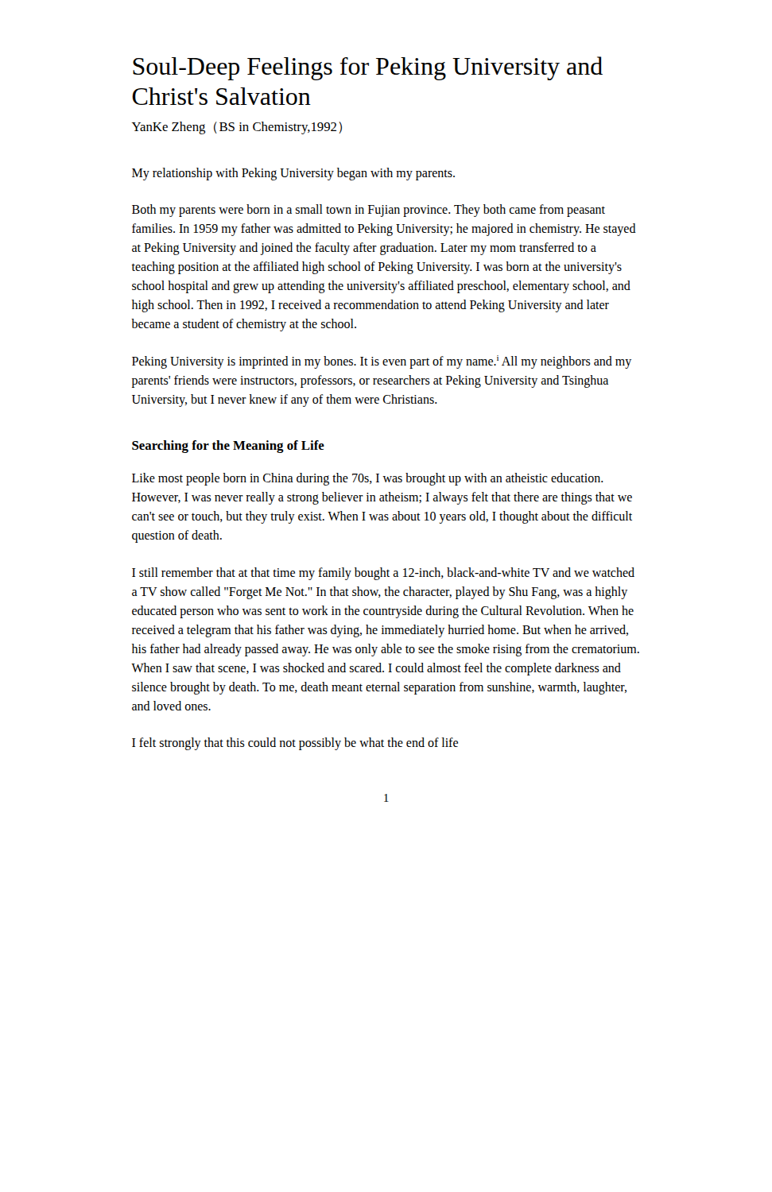Soul-Deep Feelings for Peking University and Christ's Salvation
YanKe Zheng（BS in Chemistry,1992）
My relationship with Peking University began with my parents.
Both my parents were born in a small town in Fujian province. They both came from peasant families. In 1959 my father was admitted to Peking University; he majored in chemistry. He stayed at Peking University and joined the faculty after graduation. Later my mom transferred to a teaching position at the affiliated high school of Peking University. I was born at the university's school hospital and grew up attending the university's affiliated preschool, elementary school, and high school. Then in 1992, I received a recommendation to attend Peking University and later became a student of chemistry at the school.
Peking University is imprinted in my bones. It is even part of my name.i All my neighbors and my parents' friends were instructors, professors, or researchers at Peking University and Tsinghua University, but I never knew if any of them were Christians.
Searching for the Meaning of Life
Like most people born in China during the 70s, I was brought up with an atheistic education. However, I was never really a strong believer in atheism; I always felt that there are things that we can't see or touch, but they truly exist. When I was about 10 years old, I thought about the difficult question of death.
I still remember that at that time my family bought a 12-inch, black-and-white TV and we watched a TV show called "Forget Me Not." In that show, the character, played by Shu Fang, was a highly educated person who was sent to work in the countryside during the Cultural Revolution. When he received a telegram that his father was dying, he immediately hurried home. But when he arrived, his father had already passed away. He was only able to see the smoke rising from the crematorium. When I saw that scene, I was shocked and scared. I could almost feel the complete darkness and silence brought by death. To me, death meant eternal separation from sunshine, warmth, laughter, and loved ones.
I felt strongly that this could not possibly be what the end of life
1